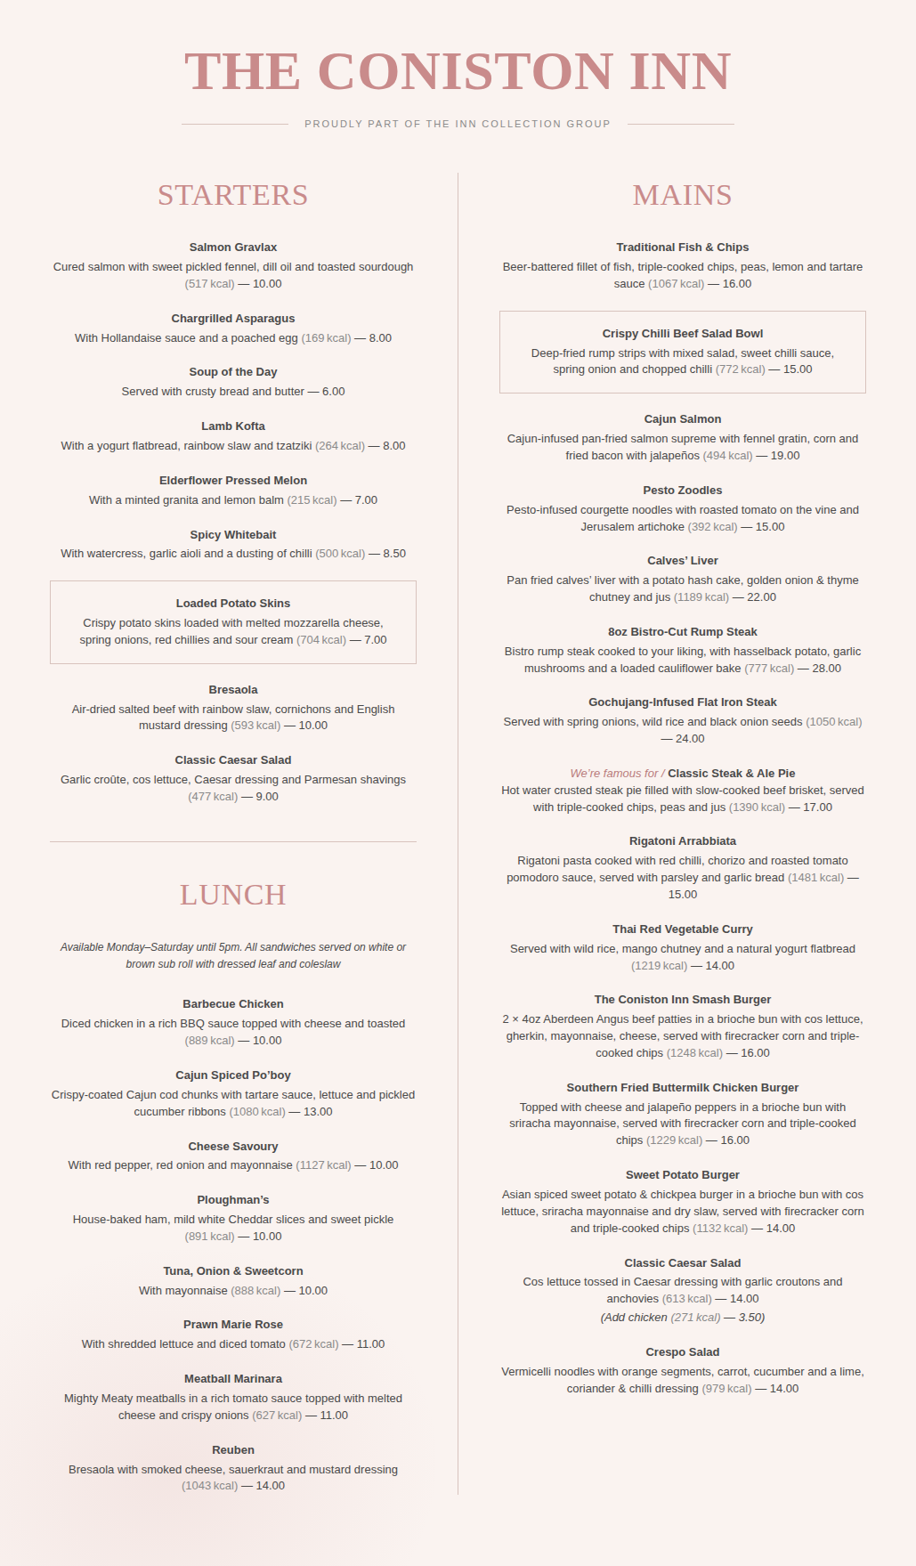The Coniston Inn
Proudly part of the Inn Collection Group
Starters
Salmon Gravlax Cured salmon with sweet pickled fennel, dill oil and toasted sourdough (517 kcal) — 10.00
Chargrilled Asparagus With Hollandaise sauce and a poached egg (169 kcal) — 8.00
Soup of the Day Served with crusty bread and butter — 6.00
Lamb Kofta With a yogurt flatbread, rainbow slaw and tzatziki (264 kcal) — 8.00
Elderflower Pressed Melon With a minted granita and lemon balm (215 kcal) — 7.00
Spicy Whitebait With watercress, garlic aioli and a dusting of chilli (500 kcal) — 8.50
Loaded Potato Skins Crispy potato skins loaded with melted mozzarella cheese, spring onions, red chillies and sour cream (704 kcal) — 7.00
Bresaola Air-dried salted beef with rainbow slaw, cornichons and English mustard dressing (593 kcal) — 10.00
Classic Caesar Salad Garlic croûte, cos lettuce, Caesar dressing and Parmesan shavings (477 kcal) — 9.00
Lunch
Available Monday–Saturday until 5pm. All sandwiches served on white or brown sub roll with dressed leaf and coleslaw
Barbecue Chicken Diced chicken in a rich BBQ sauce topped with cheese and toasted (889 kcal) — 10.00
Cajun Spiced Po’boy Crispy-coated Cajun cod chunks with tartare sauce, lettuce and pickled cucumber ribbons (1080 kcal) — 13.00
Cheese Savoury With red pepper, red onion and mayonnaise (1127 kcal) — 10.00
Ploughman’s House-baked ham, mild white Cheddar slices and sweet pickle (891 kcal) — 10.00
Tuna, Onion & Sweetcorn With mayonnaise (888 kcal) — 10.00
Prawn Marie Rose With shredded lettuce and diced tomato (672 kcal) — 11.00
Meatball Marinara Mighty Meaty meatballs in a rich tomato sauce topped with melted cheese and crispy onions (627 kcal) — 11.00
Reuben Bresaola with smoked cheese, sauerkraut and mustard dressing (1043 kcal) — 14.00
Mains
Traditional Fish & Chips Beer-battered fillet of fish, triple-cooked chips, peas, lemon and tartare sauce (1067 kcal) — 16.00
Crispy Chilli Beef Salad Bowl Deep-fried rump strips with mixed salad, sweet chilli sauce, spring onion and chopped chilli (772 kcal) — 15.00
Cajun Salmon Cajun-infused pan-fried salmon supreme with fennel gratin, corn and fried bacon with jalapeños (494 kcal) — 19.00
Pesto Zoodles Pesto-infused courgette noodles with roasted tomato on the vine and Jerusalem artichoke (392 kcal) — 15.00
Calves’ Liver Pan fried calves’ liver with a potato hash cake, golden onion & thyme chutney and jus (1189 kcal) — 22.00
8oz Bistro-Cut Rump Steak Bistro rump steak cooked to your liking, with hasselback potato, garlic mushrooms and a loaded cauliflower bake (777 kcal) — 28.00
Gochujang-Infused Flat Iron Steak Served with spring onions, wild rice and black onion seeds (1050 kcal) — 24.00
We’re famous for / Classic Steak & Ale Pie Hot water crusted steak pie filled with slow-cooked beef brisket, served with triple-cooked chips, peas and jus (1390 kcal) — 17.00
Rigatoni Arrabbiata Rigatoni pasta cooked with red chilli, chorizo and roasted tomato pomodoro sauce, served with parsley and garlic bread (1481 kcal) — 15.00
Thai Red Vegetable Curry Served with wild rice, mango chutney and a natural yogurt flatbread (1219 kcal) — 14.00
The Coniston Inn Smash Burger 2 × 4oz Aberdeen Angus beef patties in a brioche bun with cos lettuce, gherkin, mayonnaise, cheese, served with firecracker corn and triple-cooked chips (1248 kcal) — 16.00
Southern Fried Buttermilk Chicken Burger Topped with cheese and jalapeño peppers in a brioche bun with sriracha mayonnaise, served with firecracker corn and triple-cooked chips (1229 kcal) — 16.00
Sweet Potato Burger Asian spiced sweet potato & chickpea burger in a brioche bun with cos lettuce, sriracha mayonnaise and dry slaw, served with firecracker corn and triple-cooked chips (1132 kcal) — 14.00
Classic Caesar Salad Cos lettuce tossed in Caesar dressing with garlic croutons and anchovies (613 kcal) — 14.00 (Add chicken (271 kcal) — 3.50)
Crespo Salad Vermicelli noodles with orange segments, carrot, cucumber and a lime, coriander & chilli dressing (979 kcal) — 14.00